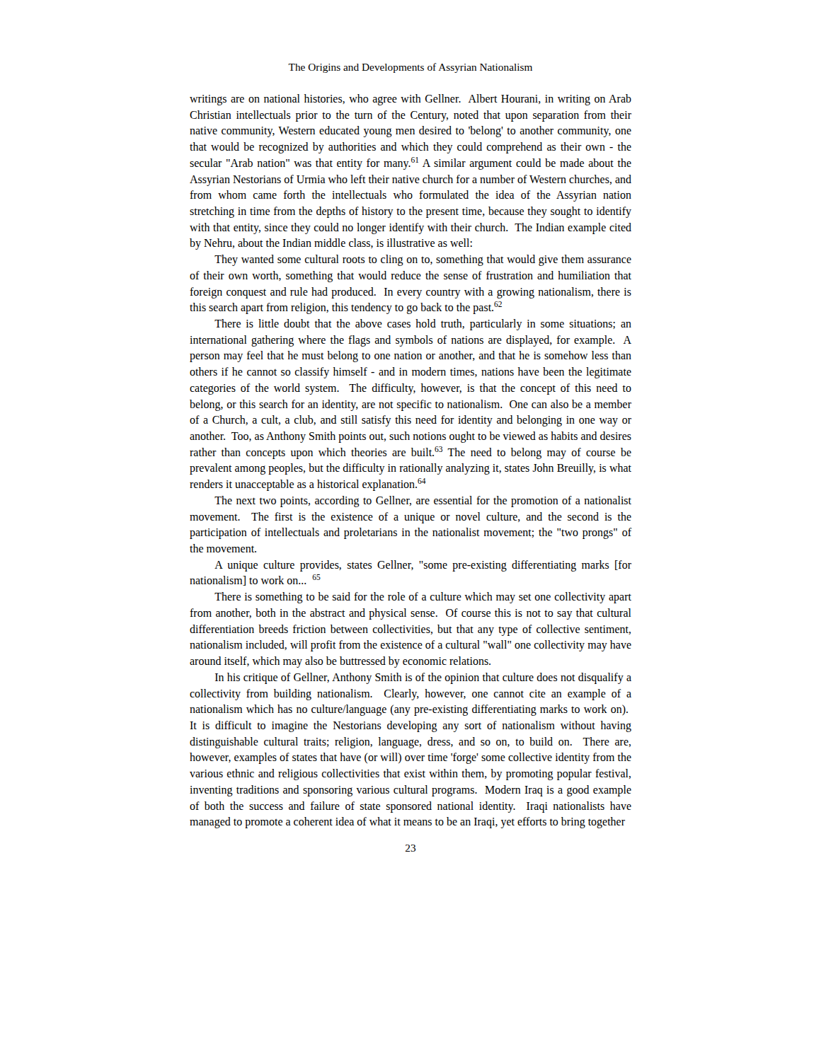The Origins and Developments of Assyrian Nationalism
writings are on national histories, who agree with Gellner. Albert Hourani, in writing on Arab Christian intellectuals prior to the turn of the Century, noted that upon separation from their native community, Western educated young men desired to 'belong' to another community, one that would be recognized by authorities and which they could comprehend as their own - the secular "Arab nation" was that entity for many.61 A similar argument could be made about the Assyrian Nestorians of Urmia who left their native church for a number of Western churches, and from whom came forth the intellectuals who formulated the idea of the Assyrian nation stretching in time from the depths of history to the present time, because they sought to identify with that entity, since they could no longer identify with their church. The Indian example cited by Nehru, about the Indian middle class, is illustrative as well:
They wanted some cultural roots to cling on to, something that would give them assurance of their own worth, something that would reduce the sense of frustration and humiliation that foreign conquest and rule had produced. In every country with a growing nationalism, there is this search apart from religion, this tendency to go back to the past.62
There is little doubt that the above cases hold truth, particularly in some situations; an international gathering where the flags and symbols of nations are displayed, for example. A person may feel that he must belong to one nation or another, and that he is somehow less than others if he cannot so classify himself - and in modern times, nations have been the legitimate categories of the world system. The difficulty, however, is that the concept of this need to belong, or this search for an identity, are not specific to nationalism. One can also be a member of a Church, a cult, a club, and still satisfy this need for identity and belonging in one way or another. Too, as Anthony Smith points out, such notions ought to be viewed as habits and desires rather than concepts upon which theories are built.63 The need to belong may of course be prevalent among peoples, but the difficulty in rationally analyzing it, states John Breuilly, is what renders it unacceptable as a historical explanation.64
The next two points, according to Gellner, are essential for the promotion of a nationalist movement. The first is the existence of a unique or novel culture, and the second is the participation of intellectuals and proletarians in the nationalist movement; the "two prongs" of the movement.
A unique culture provides, states Gellner, "some pre-existing differentiating marks [for nationalism] to work on... 65
There is something to be said for the role of a culture which may set one collectivity apart from another, both in the abstract and physical sense. Of course this is not to say that cultural differentiation breeds friction between collectivities, but that any type of collective sentiment, nationalism included, will profit from the existence of a cultural "wall" one collectivity may have around itself, which may also be buttressed by economic relations.
In his critique of Gellner, Anthony Smith is of the opinion that culture does not disqualify a collectivity from building nationalism. Clearly, however, one cannot cite an example of a nationalism which has no culture/language (any pre-existing differentiating marks to work on). It is difficult to imagine the Nestorians developing any sort of nationalism without having distinguishable cultural traits; religion, language, dress, and so on, to build on. There are, however, examples of states that have (or will) over time 'forge' some collective identity from the various ethnic and religious collectivities that exist within them, by promoting popular festival, inventing traditions and sponsoring various cultural programs. Modern Iraq is a good example of both the success and failure of state sponsored national identity. Iraqi nationalists have managed to promote a coherent idea of what it means to be an Iraqi, yet efforts to bring together
23